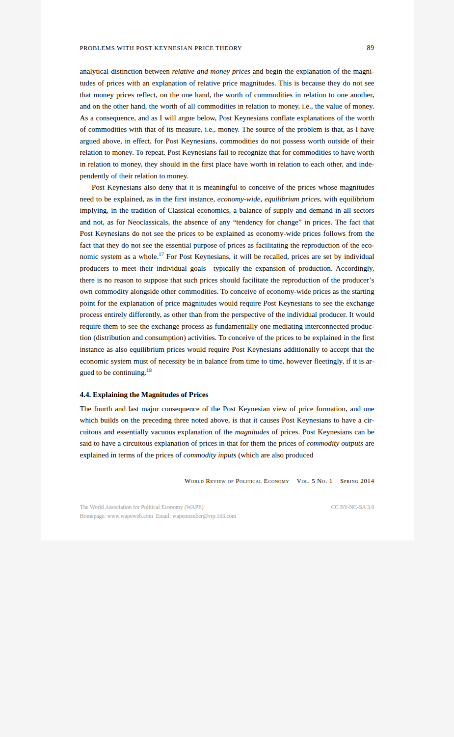Problems with Post Keynesian Price Theory 89
analytical distinction between relative and money prices and begin the explanation of the magnitudes of prices with an explanation of relative price magnitudes. This is because they do not see that money prices reflect, on the one hand, the worth of commodities in relation to one another, and on the other hand, the worth of all commodities in relation to money, i.e., the value of money. As a consequence, and as I will argue below, Post Keynesians conflate explanations of the worth of commodities with that of its measure, i.e., money. The source of the problem is that, as I have argued above, in effect, for Post Keynesians, commodities do not possess worth outside of their relation to money. To repeat, Post Keynesians fail to recognize that for commodities to have worth in relation to money, they should in the first place have worth in relation to each other, and independently of their relation to money.
Post Keynesians also deny that it is meaningful to conceive of the prices whose magnitudes need to be explained, as in the first instance, economy-wide, equilibrium prices, with equilibrium implying, in the tradition of Classical economics, a balance of supply and demand in all sectors and not, as for Neoclassicals, the absence of any “tendency for change” in prices. The fact that Post Keynesians do not see the prices to be explained as economy-wide prices follows from the fact that they do not see the essential purpose of prices as facilitating the reproduction of the economic system as a whole.17 For Post Keynesians, it will be recalled, prices are set by individual producers to meet their individual goals—typically the expansion of production. Accordingly, there is no reason to suppose that such prices should facilitate the reproduction of the producer’s own commodity alongside other commodities. To conceive of economy-wide prices as the starting point for the explanation of price magnitudes would require Post Keynesians to see the exchange process entirely differently, as other than from the perspective of the individual producer. It would require them to see the exchange process as fundamentally one mediating interconnected production (distribution and consumption) activities. To conceive of the prices to be explained in the first instance as also equilibrium prices would require Post Keynesians additionally to accept that the economic system must of necessity be in balance from time to time, however fleetingly, if it is argued to be continuing.18
4.4. Explaining the Magnitudes of Prices
The fourth and last major consequence of the Post Keynesian view of price formation, and one which builds on the preceding three noted above, is that it causes Post Keynesians to have a circuitous and essentially vacuous explanation of the magnitudes of prices. Post Keynesians can be said to have a circuitous explanation of prices in that for them the prices of commodity outputs are explained in terms of the prices of commodity inputs (which are also produced
World Review of Political Economy Vol. 5 No. 1 Spring 2014
The World Association for Political Economy (WAPE)
Homepage: www.wapeweb.com Email: wapemember@vip.163.com
CC BY-NC-SA 3.0